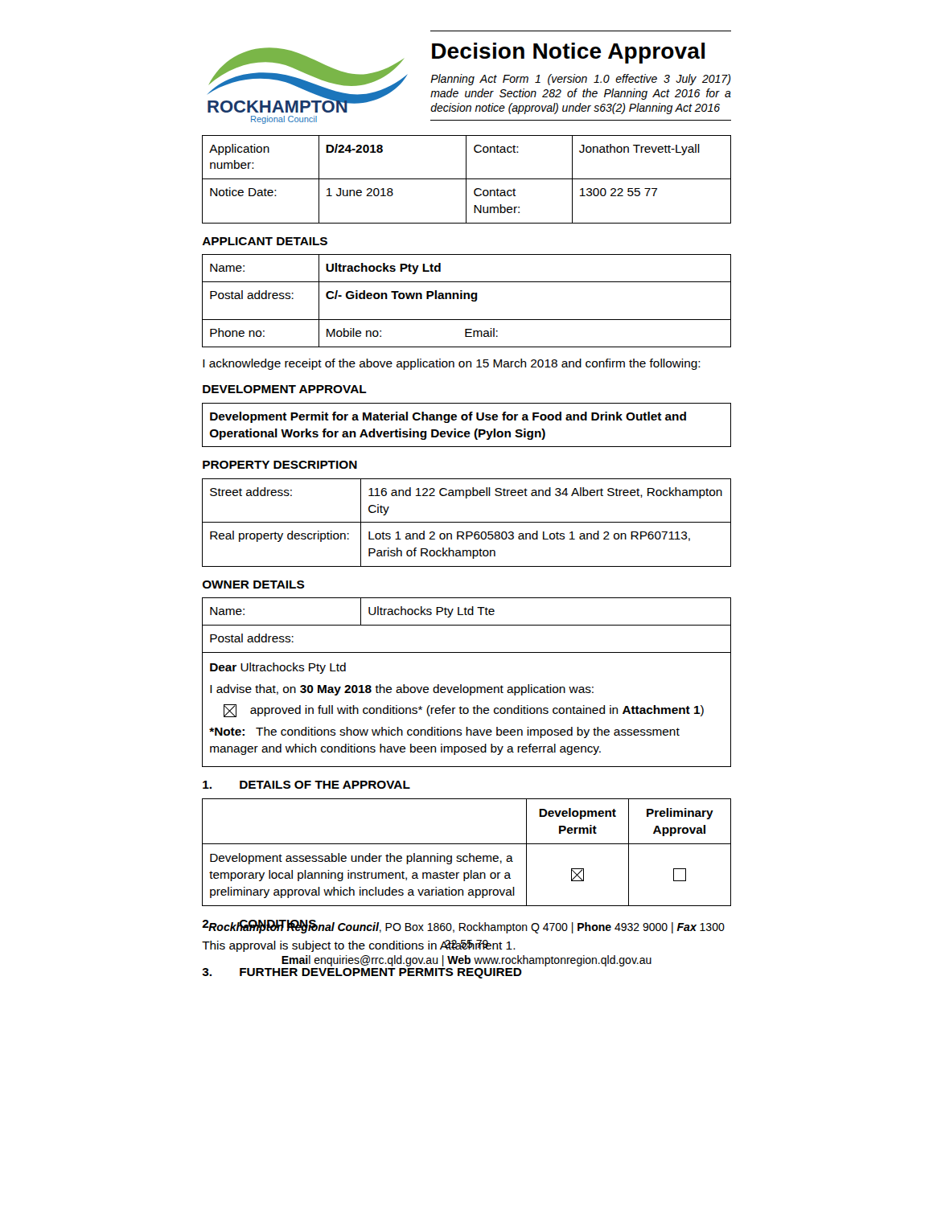ROCKHAMPTON Regional Council
Decision Notice Approval
Planning Act Form 1 (version 1.0 effective 3 July 2017) made under Section 282 of the Planning Act 2016 for a decision notice (approval) under s63(2) Planning Act 2016
| Application number: | D/24-2018 | Contact: | Jonathon Trevett-Lyall |
| Notice Date: | 1 June 2018 | Contact Number: | 1300 22 55 77 |
Applicant Details
| Name: | Ultrachocks Pty Ltd |
| Postal address: | C/- Gideon Town Planning |
| Phone no: | Mobile no: Email: |
I acknowledge receipt of the above application on 15 March 2018 and confirm the following:
Development Approval
| Development Permit for a Material Change of Use for a Food and Drink Outlet and Operational Works for an Advertising Device (Pylon Sign) |
Property Description
| Street address: | 116 and 122 Campbell Street and 34 Albert Street, Rockhampton City |
| Real property description: | Lots 1 and 2 on RP605803 and Lots 1 and 2 on RP607113, Parish of Rockhampton |
Owner Details
| Name: | Ultrachocks Pty Ltd Tte |
| Postal address: |
| Dear Ultrachocks Pty Ltd I advise that, on 30 May 2018 the above development application was: approved in full with conditions* (refer to the conditions contained in Attachment 1 ) *Note: The conditions show which conditions have been imposed by the assessment manager and which conditions have been imposed by a referral agency. |
1. Details of the Approval
| | Development Permit | Preliminary Approval |
| Development assessable under the planning scheme, a temporary local planning instrument, a master plan or a preliminary approval which includes a variation approval | | |
2. Conditions
This approval is subject to the conditions in Attachment 1.
3. Further Development Permits Required
Rockhampton Regional Council, PO Box 1860, Rockhampton Q 4700 | Phone 4932 9000 | Fax 1300 22 55 79
Email enquiries@rrc.qld.gov.au | Web www.rockhamptonregion.qld.gov.au